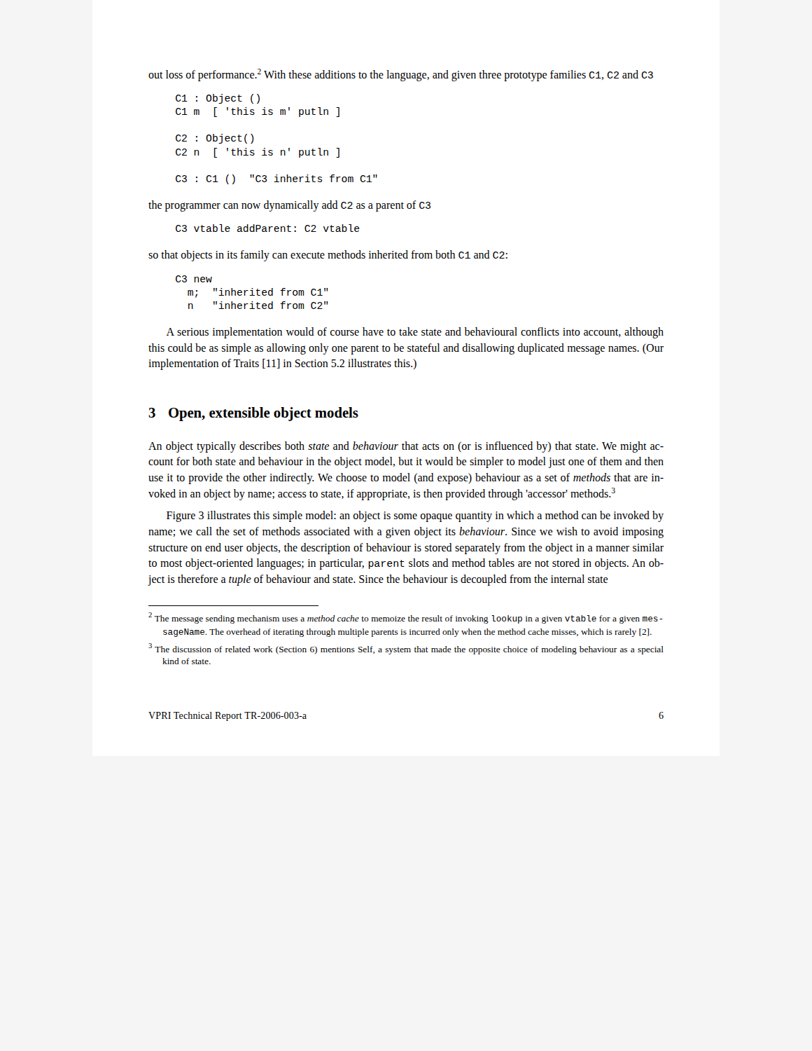out loss of performance.2 With these additions to the language, and given three prototype families C1, C2 and C3
C1 : Object ()
C1 m  [ 'this is m' putln ]

C2 : Object()
C2 n  [ 'this is n' putln ]

C3 : C1 ()  "C3 inherits from C1"
the programmer can now dynamically add C2 as a parent of C3
C3 vtable addParent: C2 vtable
so that objects in its family can execute methods inherited from both C1 and C2:
C3 new
  m;  "inherited from C1"
  n   "inherited from C2"
A serious implementation would of course have to take state and behavioural conflicts into account, although this could be as simple as allowing only one parent to be stateful and disallowing duplicated message names. (Our implementation of Traits [11] in Section 5.2 illustrates this.)
3 Open, extensible object models
An object typically describes both state and behaviour that acts on (or is influenced by) that state. We might account for both state and behaviour in the object model, but it would be simpler to model just one of them and then use it to provide the other indirectly. We choose to model (and expose) behaviour as a set of methods that are invoked in an object by name; access to state, if appropriate, is then provided through 'accessor' methods.3
Figure 3 illustrates this simple model: an object is some opaque quantity in which a method can be invoked by name; we call the set of methods associated with a given object its behaviour. Since we wish to avoid imposing structure on end user objects, the description of behaviour is stored separately from the object in a manner similar to most object-oriented languages; in particular, parent slots and method tables are not stored in objects. An object is therefore a tuple of behaviour and state. Since the behaviour is decoupled from the internal state
2 The message sending mechanism uses a method cache to memoize the result of invoking lookup in a given vtable for a given messageName. The overhead of iterating through multiple parents is incurred only when the method cache misses, which is rarely [2].
3 The discussion of related work (Section 6) mentions Self, a system that made the opposite choice of modeling behaviour as a special kind of state.
VPRI Technical Report TR-2006-003-a 6